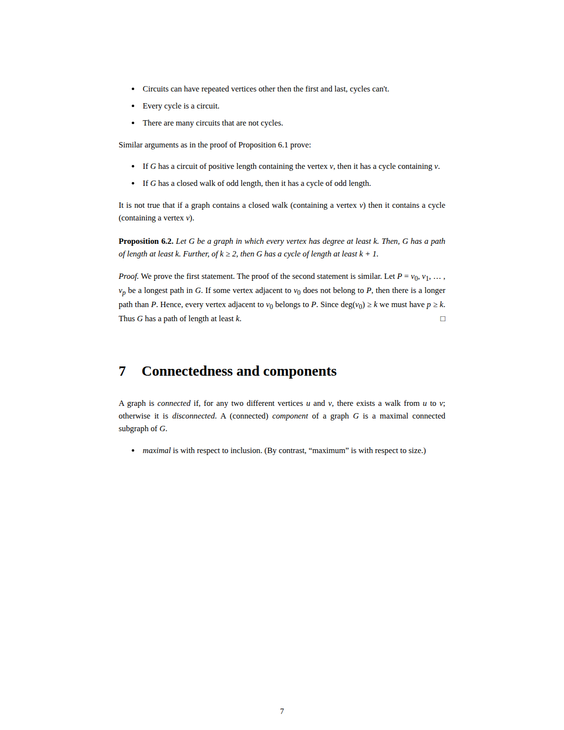Circuits can have repeated vertices other then the first and last, cycles can't.
Every cycle is a circuit.
There are many circuits that are not cycles.
Similar arguments as in the proof of Proposition 6.1 prove:
If G has a circuit of positive length containing the vertex v, then it has a cycle containing v.
If G has a closed walk of odd length, then it has a cycle of odd length.
It is not true that if a graph contains a closed walk (containing a vertex v) then it contains a cycle (containing a vertex v).
Proposition 6.2. Let G be a graph in which every vertex has degree at least k. Then, G has a path of length at least k. Further, of k ≥ 2, then G has a cycle of length at least k + 1.
Proof. We prove the first statement. The proof of the second statement is similar. Let P = v0, v1, … , vp be a longest path in G. If some vertex adjacent to v0 does not belong to P, then there is a longer path than P. Hence, every vertex adjacent to v0 belongs to P. Since deg(v0) ≥ k we must have p ≥ k. Thus G has a path of length at least k.□
7 Connectedness and components
A graph is connected if, for any two different vertices u and v, there exists a walk from u to v; otherwise it is disconnected. A (connected) component of a graph G is a maximal connected subgraph of G.
maximal is with respect to inclusion. (By contrast, “maximum” is with respect to size.)
7